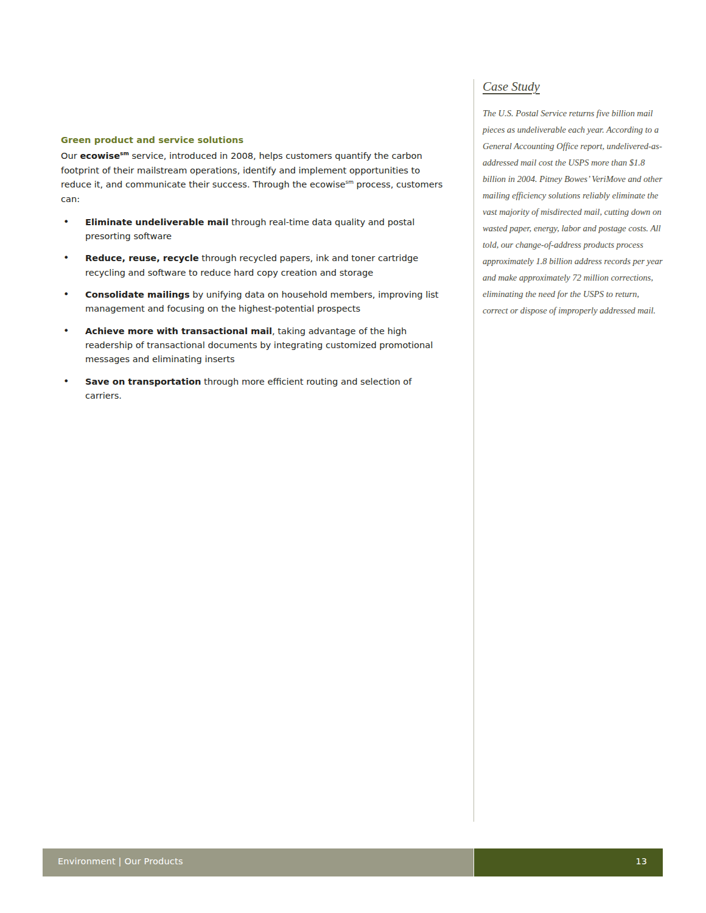Green product and service solutions
Our ecowisesm service, introduced in 2008, helps customers quantify the carbon footprint of their mailstream operations, identify and implement opportunities to reduce it, and communicate their success. Through the ecowisesm process, customers can:
Eliminate undeliverable mail through real-time data quality and postal presorting software
Reduce, reuse, recycle through recycled papers, ink and toner cartridge recycling and software to reduce hard copy creation and storage
Consolidate mailings by unifying data on household members, improving list management and focusing on the highest-potential prospects
Achieve more with transactional mail, taking advantage of the high readership of transactional documents by integrating customized promotional messages and eliminating inserts
Save on transportation through more efficient routing and selection of carriers.
Case Study
The U.S. Postal Service returns five billion mail pieces as undeliverable each year. According to a General Accounting Office report, undelivered-as-addressed mail cost the USPS more than $1.8 billion in 2004. Pitney Bowes’ VeriMove and other mailing efficiency solutions reliably eliminate the vast majority of misdirected mail, cutting down on wasted paper, energy, labor and postage costs. All told, our change-of-address products process approximately 1.8 billion address records per year and make approximately 72 million corrections, eliminating the need for the USPS to return, correct or dispose of improperly addressed mail.
Environment | Our Products
13